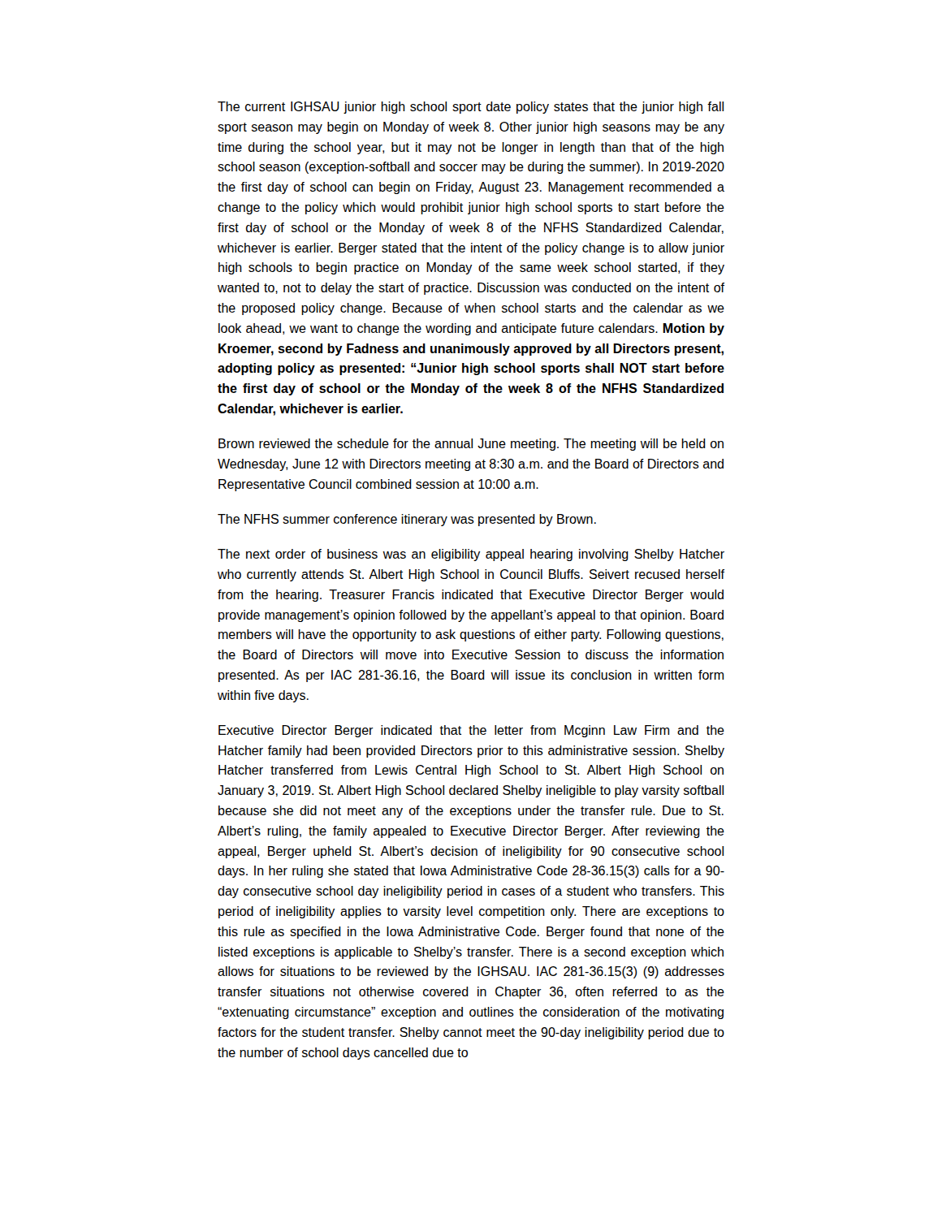The current IGHSAU junior high school sport date policy states that the junior high fall sport season may begin on Monday of week 8. Other junior high seasons may be any time during the school year, but it may not be longer in length than that of the high school season (exception-softball and soccer may be during the summer). In 2019-2020 the first day of school can begin on Friday, August 23. Management recommended a change to the policy which would prohibit junior high school sports to start before the first day of school or the Monday of week 8 of the NFHS Standardized Calendar, whichever is earlier. Berger stated that the intent of the policy change is to allow junior high schools to begin practice on Monday of the same week school started, if they wanted to, not to delay the start of practice. Discussion was conducted on the intent of the proposed policy change. Because of when school starts and the calendar as we look ahead, we want to change the wording and anticipate future calendars. Motion by Kroemer, second by Fadness and unanimously approved by all Directors present, adopting policy as presented: “Junior high school sports shall NOT start before the first day of school or the Monday of the week 8 of the NFHS Standardized Calendar, whichever is earlier.
Brown reviewed the schedule for the annual June meeting. The meeting will be held on Wednesday, June 12 with Directors meeting at 8:30 a.m. and the Board of Directors and Representative Council combined session at 10:00 a.m.
The NFHS summer conference itinerary was presented by Brown.
The next order of business was an eligibility appeal hearing involving Shelby Hatcher who currently attends St. Albert High School in Council Bluffs. Seivert recused herself from the hearing. Treasurer Francis indicated that Executive Director Berger would provide management’s opinion followed by the appellant’s appeal to that opinion. Board members will have the opportunity to ask questions of either party. Following questions, the Board of Directors will move into Executive Session to discuss the information presented. As per IAC 281-36.16, the Board will issue its conclusion in written form within five days.
Executive Director Berger indicated that the letter from Mcginn Law Firm and the Hatcher family had been provided Directors prior to this administrative session. Shelby Hatcher transferred from Lewis Central High School to St. Albert High School on January 3, 2019. St. Albert High School declared Shelby ineligible to play varsity softball because she did not meet any of the exceptions under the transfer rule. Due to St. Albert’s ruling, the family appealed to Executive Director Berger. After reviewing the appeal, Berger upheld St. Albert’s decision of ineligibility for 90 consecutive school days. In her ruling she stated that Iowa Administrative Code 28-36.15(3) calls for a 90-day consecutive school day ineligibility period in cases of a student who transfers. This period of ineligibility applies to varsity level competition only. There are exceptions to this rule as specified in the Iowa Administrative Code. Berger found that none of the listed exceptions is applicable to Shelby’s transfer. There is a second exception which allows for situations to be reviewed by the IGHSAU. IAC 281-36.15(3) (9) addresses transfer situations not otherwise covered in Chapter 36, often referred to as the “extenuating circumstance” exception and outlines the consideration of the motivating factors for the student transfer. Shelby cannot meet the 90-day ineligibility period due to the number of school days cancelled due to